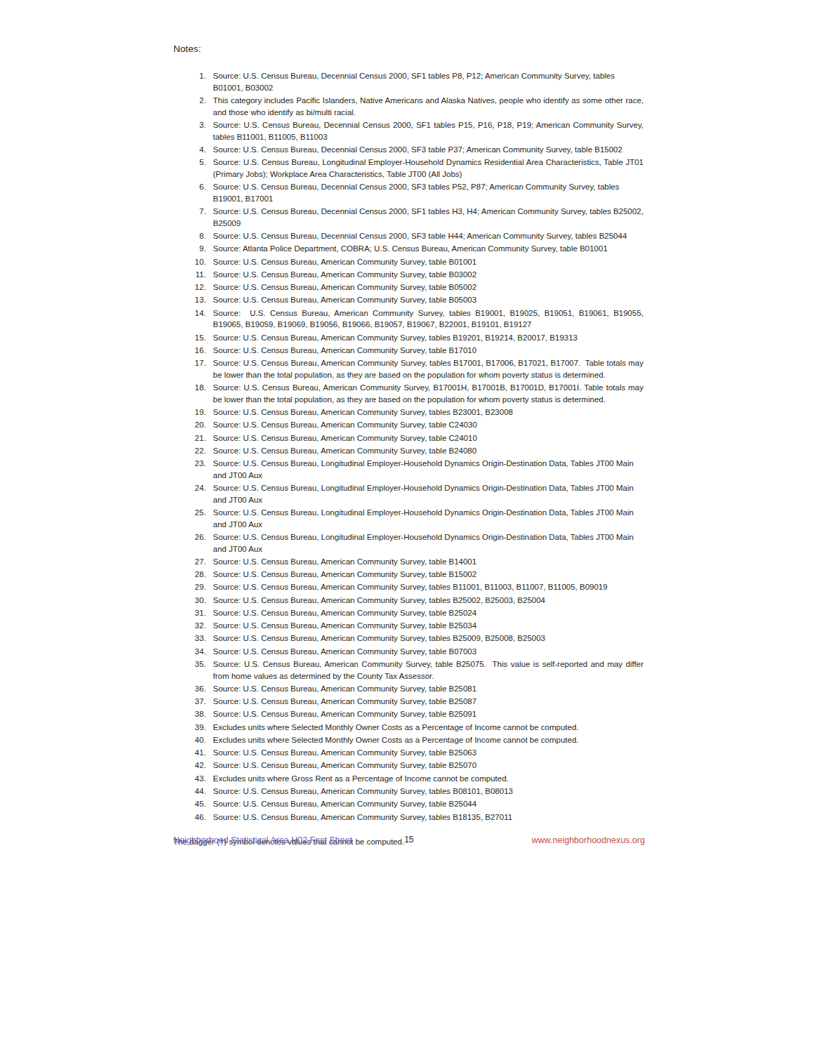Notes:
Source: U.S. Census Bureau, Decennial Census 2000, SF1 tables P8, P12; American Community Survey, tables B01001, B03002
This category includes Pacific Islanders, Native Americans and Alaska Natives, people who identify as some other race, and those who identify as bi/multi racial.
Source: U.S. Census Bureau, Decennial Census 2000, SF1 tables P15, P16, P18, P19; American Community Survey, tables B11001, B11005, B11003
Source: U.S. Census Bureau, Decennial Census 2000, SF3 table P37; American Community Survey, table B15002
Source: U.S. Census Bureau, Longitudinal Employer-Household Dynamics Residential Area Characteristics, Table JT01 (Primary Jobs); Workplace Area Characteristics, Table JT00 (All Jobs)
Source: U.S. Census Bureau, Decennial Census 2000, SF3 tables P52, P87; American Community Survey, tables B19001, B17001
Source: U.S. Census Bureau, Decennial Census 2000, SF1 tables H3, H4; American Community Survey, tables B25002, B25009
Source: U.S. Census Bureau, Decennial Census 2000, SF3 table H44; American Community Survey, tables B25044
Source: Atlanta Police Department, COBRA; U.S. Census Bureau, American Community Survey, table B01001
Source: U.S. Census Bureau, American Community Survey, table B01001
Source: U.S. Census Bureau, American Community Survey, table B03002
Source: U.S. Census Bureau, American Community Survey, table B05002
Source: U.S. Census Bureau, American Community Survey, table B05003
Source: U.S. Census Bureau, American Community Survey, tables B19001, B19025, B19051, B19061, B19055, B19065, B19059, B19069, B19056, B19066, B19057, B19067, B22001, B19101, B19127
Source: U.S. Census Bureau, American Community Survey, tables B19201, B19214, B20017, B19313
Source: U.S. Census Bureau, American Community Survey, table B17010
Source: U.S. Census Bureau, American Community Survey, tables B17001, B17006, B17021, B17007. Table totals may be lower than the total population, as they are based on the population for whom poverty status is determined.
Source: U.S. Census Bureau, American Community Survey, B17001H, B17001B, B17001D, B17001I. Table totals may be lower than the total population, as they are based on the population for whom poverty status is determined.
Source: U.S. Census Bureau, American Community Survey, tables B23001, B23008
Source: U.S. Census Bureau, American Community Survey, table C24030
Source: U.S. Census Bureau, American Community Survey, table C24010
Source: U.S. Census Bureau, American Community Survey, table B24080
Source: U.S. Census Bureau, Longitudinal Employer-Household Dynamics Origin-Destination Data, Tables JT00 Main and JT00 Aux
Source: U.S. Census Bureau, Longitudinal Employer-Household Dynamics Origin-Destination Data, Tables JT00 Main and JT00 Aux
Source: U.S. Census Bureau, Longitudinal Employer-Household Dynamics Origin-Destination Data, Tables JT00 Main and JT00 Aux
Source: U.S. Census Bureau, Longitudinal Employer-Household Dynamics Origin-Destination Data, Tables JT00 Main and JT00 Aux
Source: U.S. Census Bureau, American Community Survey, table B14001
Source: U.S. Census Bureau, American Community Survey, table B15002
Source: U.S. Census Bureau, American Community Survey, tables B11001, B11003, B11007, B11005, B09019
Source: U.S. Census Bureau, American Community Survey, tables B25002, B25003, B25004
Source: U.S. Census Bureau, American Community Survey, table B25024
Source: U.S. Census Bureau, American Community Survey, table B25034
Source: U.S. Census Bureau, American Community Survey, tables B25009, B25008, B25003
Source: U.S. Census Bureau, American Community Survey, table B07003
Source: U.S. Census Bureau, American Community Survey, table B25075. This value is self-reported and may differ from home values as determined by the County Tax Assessor.
Source: U.S. Census Bureau, American Community Survey, table B25081
Source: U.S. Census Bureau, American Community Survey, table B25087
Source: U.S. Census Bureau, American Community Survey, table B25091
Excludes units where Selected Monthly Owner Costs as a Percentage of Income cannot be computed.
Excludes units where Selected Monthly Owner Costs as a Percentage of Income cannot be computed.
Source: U.S. Census Bureau, American Community Survey, table B25063
Source: U.S. Census Bureau, American Community Survey, table B25070
Excludes units where Gross Rent as a Percentage of Income cannot be computed.
Source: U.S. Census Bureau, American Community Survey, tables B08101, B08013
Source: U.S. Census Bureau, American Community Survey, table B25044
Source: U.S. Census Bureau, American Community Survey, tables B18135, B27011
The dagger (†) symbol denotes values that cannot be computed.
Neighborhood Statistical Area H02 Fact Sheet 15 www.neighborhoodnexus.org